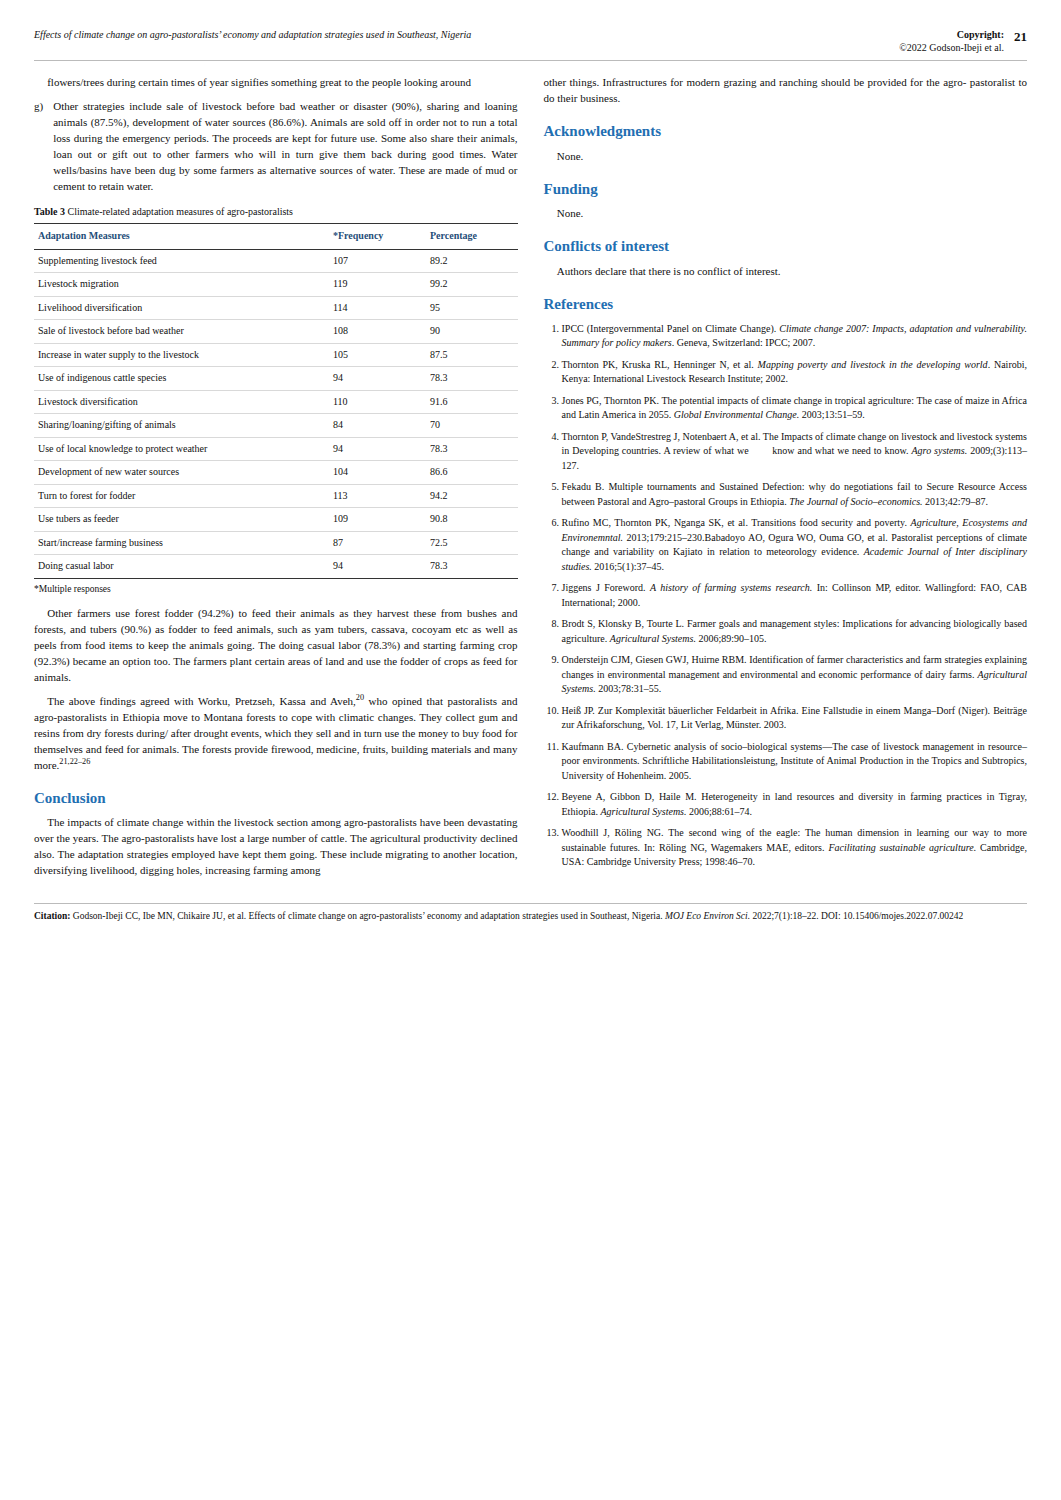Effects of climate change on agro-pastoralists’ economy and adaptation strategies used in Southeast, Nigeria
Copyright:
©2022 Godson-Ibeji et al.
21
flowers/trees during certain times of year signifies something great to the people looking around
g)
Other strategies include sale of livestock before bad weather or disaster (90%), sharing and loaning animals (87.5%), development of water sources (86.6%). Animals are sold off in order not to run a total loss during the emergency periods. The proceeds are kept for future use. Some also share their animals, loan out or gift out to other farmers who will in turn give them back during good times. Water wells/basins have been dug by some farmers as alternative sources of water. These are made of mud or cement to retain water.
Table 3 Climate-related adaptation measures of agro-pastoralists
| Adaptation Measures | *Frequency | Percentage |
| --- | --- | --- |
| Supplementing livestock feed | 107 | 89.2 |
| Livestock migration | 119 | 99.2 |
| Livelihood diversification | 114 | 95 |
| Sale of livestock before bad weather | 108 | 90 |
| Increase in water supply to the livestock | 105 | 87.5 |
| Use of indigenous cattle species | 94 | 78.3 |
| Livestock diversification | 110 | 91.6 |
| Sharing/loaning/gifting of animals | 84 | 70 |
| Use of local knowledge to protect weather | 94 | 78.3 |
| Development of new water sources | 104 | 86.6 |
| Turn to forest for fodder | 113 | 94.2 |
| Use tubers as feeder | 109 | 90.8 |
| Start/increase farming business | 87 | 72.5 |
| Doing casual labor | 94 | 78.3 |
*Multiple responses
Other farmers use forest fodder (94.2%) to feed their animals as they harvest these from bushes and forests, and tubers (90.%) as fodder to feed animals, such as yam tubers, cassava, cocoyam etc as well as peels from food items to keep the animals going. The doing casual labor (78.3%) and starting farming crop (92.3%) became an option too. The farmers plant certain areas of land and use the fodder of crops as feed for animals.
The above findings agreed with Worku, Pretzseh, Kassa and Aveh,20 who opined that pastoralists and agro-pastoralists in Ethiopia move to Montana forests to cope with climatic changes. They collect gum and resins from dry forests during/ after drought events, which they sell and in turn use the money to buy food for themselves and feed for animals. The forests provide firewood, medicine, fruits, building materials and many more.21,22–26
Conclusion
The impacts of climate change within the livestock section among agro-pastoralists have been devastating over the years. The agro-pastoralists have lost a large number of cattle. The agricultural productivity declined also. The adaptation strategies employed have kept them going. These include migrating to another location, diversifying livelihood, digging holes, increasing farming among
other things. Infrastructures for modern grazing and ranching should be provided for the agro- pastoralist to do their business.
Acknowledgments
None.
Funding
None.
Conflicts of interest
Authors declare that there is no conflict of interest.
References
IPCC (Intergovernmental Panel on Climate Change). Climate change 2007: Impacts, adaptation and vulnerability. Summary for policy makers. Geneva, Switzerland: IPCC; 2007.
Thornton PK, Kruska RL, Henninger N, et al. Mapping poverty and livestock in the developing world. Nairobi, Kenya: International Livestock Research Institute; 2002.
Jones PG, Thornton PK. The potential impacts of climate change in tropical agriculture: The case of maize in Africa and Latin America in 2055. Global Environmental Change. 2003;13:51–59.
Thornton P, VandeStrestreg J, Notenbaert A, et al. The Impacts of climate change on livestock and livestock systems in Developing countries. A review of what we know and what we need to know. Agro systems. 2009;(3):113–127.
Fekadu B. Multiple tournaments and Sustained Defection: why do negotiations fail to Secure Resource Access between Pastoral and Agro–pastoral Groups in Ethiopia. The Journal of Socio–economics. 2013;42:79–87.
Rufino MC, Thornton PK, Nganga SK, et al. Transitions food security and poverty. Agriculture, Ecosystems and Environemntal. 2013;179:215–230.Babadoyo AO, Ogura WO, Ouma GO, et al. Pastoralist perceptions of climate change and variability on Kajiato in relation to meteorology evidence. Academic Journal of Inter disciplinary studies. 2016;5(1):37–45.
Jiggens J Foreword. A history of farming systems research. In: Collinson MP, editor. Wallingford: FAO, CAB International; 2000.
Brodt S, Klonsky B, Tourte L. Farmer goals and management styles: Implications for advancing biologically based agriculture. Agricultural Systems. 2006;89:90–105.
Ondersteijn CJM, Giesen GWJ, Huirne RBM. Identification of farmer characteristics and farm strategies explaining changes in environmental management and environmental and economic performance of dairy farms. Agricultural Systems. 2003;78:31–55.
Heiß JP. Zur Komplexität bäuerlicher Feldarbeit in Afrika. Eine Fallstudie in einem Manga–Dorf (Niger). Beiträge zur Afrikaforschung, Vol. 17, Lit Verlag, Münster. 2003.
Kaufmann BA. Cybernetic analysis of socio–biological systems—The case of livestock management in resource–poor environments. Schriftliche Habilitationsleistung, Institute of Animal Production in the Tropics and Subtropics, University of Hohenheim. 2005.
Beyene A, Gibbon D, Haile M. Heterogeneity in land resources and diversity in farming practices in Tigray, Ethiopia. Agricultural Systems. 2006;88:61–74.
Woodhill J, Röling NG. The second wing of the eagle: The human dimension in learning our way to more sustainable futures. In: Röling NG, Wagemakers MAE, editors. Facilitating sustainable agriculture. Cambridge, USA: Cambridge University Press; 1998:46–70.
Citation: Godson-Ibeji CC, Ibe MN, Chikaire JU, et al. Effects of climate change on agro-pastoralists’ economy and adaptation strategies used in Southeast, Nigeria. MOJ Eco Environ Sci. 2022;7(1):18–22. DOI: 10.15406/mojes.2022.07.00242